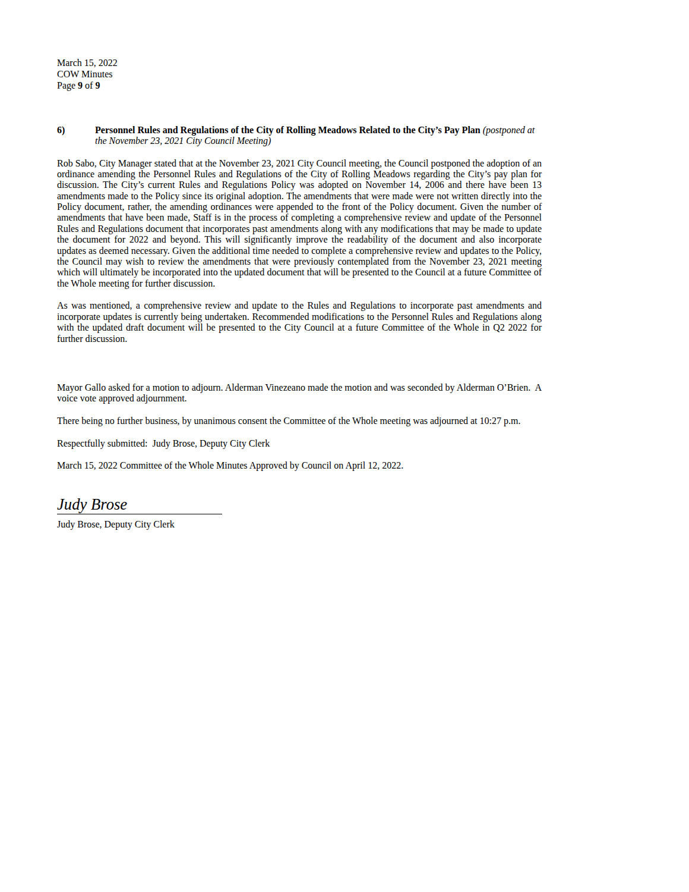March 15, 2022
COW Minutes
Page 9 of 9
6) Personnel Rules and Regulations of the City of Rolling Meadows Related to the City’s Pay Plan (postponed at the November 23, 2021 City Council Meeting)
Rob Sabo, City Manager stated that at the November 23, 2021 City Council meeting, the Council postponed the adoption of an ordinance amending the Personnel Rules and Regulations of the City of Rolling Meadows regarding the City’s pay plan for discussion. The City’s current Rules and Regulations Policy was adopted on November 14, 2006 and there have been 13 amendments made to the Policy since its original adoption. The amendments that were made were not written directly into the Policy document, rather, the amending ordinances were appended to the front of the Policy document. Given the number of amendments that have been made, Staff is in the process of completing a comprehensive review and update of the Personnel Rules and Regulations document that incorporates past amendments along with any modifications that may be made to update the document for 2022 and beyond. This will significantly improve the readability of the document and also incorporate updates as deemed necessary. Given the additional time needed to complete a comprehensive review and updates to the Policy, the Council may wish to review the amendments that were previously contemplated from the November 23, 2021 meeting which will ultimately be incorporated into the updated document that will be presented to the Council at a future Committee of the Whole meeting for further discussion.
As was mentioned, a comprehensive review and update to the Rules and Regulations to incorporate past amendments and incorporate updates is currently being undertaken. Recommended modifications to the Personnel Rules and Regulations along with the updated draft document will be presented to the City Council at a future Committee of the Whole in Q2 2022 for further discussion.
Mayor Gallo asked for a motion to adjourn. Alderman Vinezeano made the motion and was seconded by Alderman O’Brien. A voice vote approved adjournment.
There being no further business, by unanimous consent the Committee of the Whole meeting was adjourned at 10:27 p.m.
Respectfully submitted: Judy Brose, Deputy City Clerk
March 15, 2022 Committee of the Whole Minutes Approved by Council on April 12, 2022.
Judy Brose
Judy Brose, Deputy City Clerk